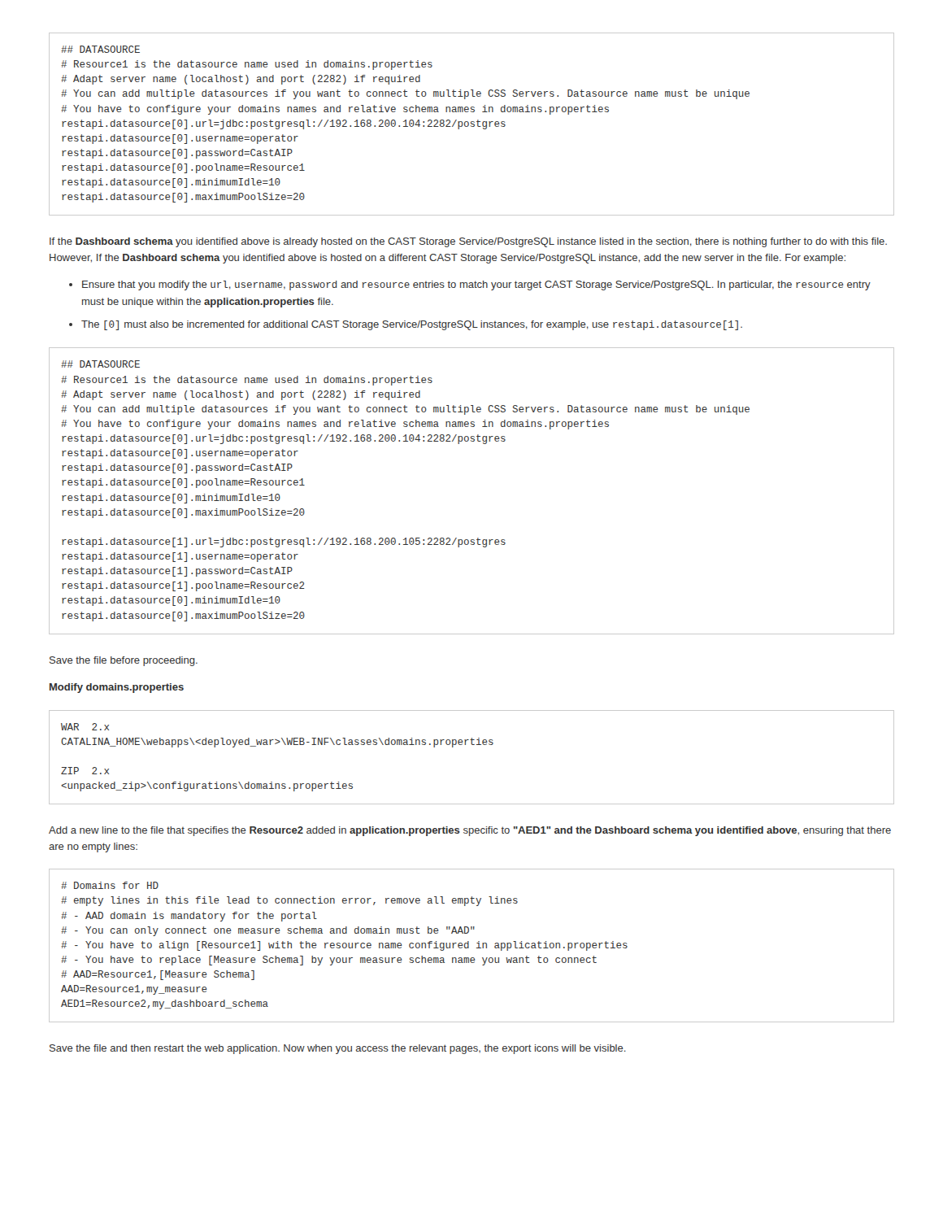## DATASOURCE
# Resource1 is the datasource name used in domains.properties
# Adapt server name (localhost) and port (2282) if required
# You can add multiple datasources if you want to connect to multiple CSS Servers. Datasource name must be unique
# You have to configure your domains names and relative schema names in domains.properties
restapi.datasource[0].url=jdbc:postgresql://192.168.200.104:2282/postgres
restapi.datasource[0].username=operator
restapi.datasource[0].password=CastAIP
restapi.datasource[0].poolname=Resource1
restapi.datasource[0].minimumIdle=10
restapi.datasource[0].maximumPoolSize=20
If the Dashboard schema you identified above is already hosted on the CAST Storage Service/PostgreSQL instance listed in the section, there is nothing further to do with this file. However, If the Dashboard schema you identified above is hosted on a different CAST Storage Service/PostgreSQL instance, add the new server in the file. For example:
Ensure that you modify the url, username, password and resource entries to match your target CAST Storage Service/PostgreSQL. In particular, the resource entry must be unique within the application.properties file.
The [0] must also be incremented for additional CAST Storage Service/PostgreSQL instances, for example, use restapi.datasource[1].
## DATASOURCE
# Resource1 is the datasource name used in domains.properties
# Adapt server name (localhost) and port (2282) if required
# You can add multiple datasources if you want to connect to multiple CSS Servers. Datasource name must be unique
# You have to configure your domains names and relative schema names in domains.properties
restapi.datasource[0].url=jdbc:postgresql://192.168.200.104:2282/postgres
restapi.datasource[0].username=operator
restapi.datasource[0].password=CastAIP
restapi.datasource[0].poolname=Resource1
restapi.datasource[0].minimumIdle=10
restapi.datasource[0].maximumPoolSize=20

restapi.datasource[1].url=jdbc:postgresql://192.168.200.105:2282/postgres
restapi.datasource[1].username=operator
restapi.datasource[1].password=CastAIP
restapi.datasource[1].poolname=Resource2
restapi.datasource[0].minimumIdle=10
restapi.datasource[0].maximumPoolSize=20
Save the file before proceeding.
Modify domains.properties
WAR  2.x
CATALINA_HOME\webapps\<deployed_war>\WEB-INF\classes\domains.properties

ZIP  2.x
<unpacked_zip>\configurations\domains.properties
Add a new line to the file that specifies the Resource2 added in application.properties specific to "AED1" and the Dashboard schema you identified above, ensuring that there are no empty lines:
# Domains for HD
# empty lines in this file lead to connection error, remove all empty lines
# - AAD domain is mandatory for the portal
# - You can only connect one measure schema and domain must be "AAD"
# - You have to align [Resource1] with the resource name configured in application.properties
# - You have to replace [Measure Schema] by your measure schema name you want to connect
# AAD=Resource1,[Measure Schema]
AAD=Resource1,my_measure
AED1=Resource2,my_dashboard_schema
Save the file and then restart the web application. Now when you access the relevant pages, the export icons will be visible.